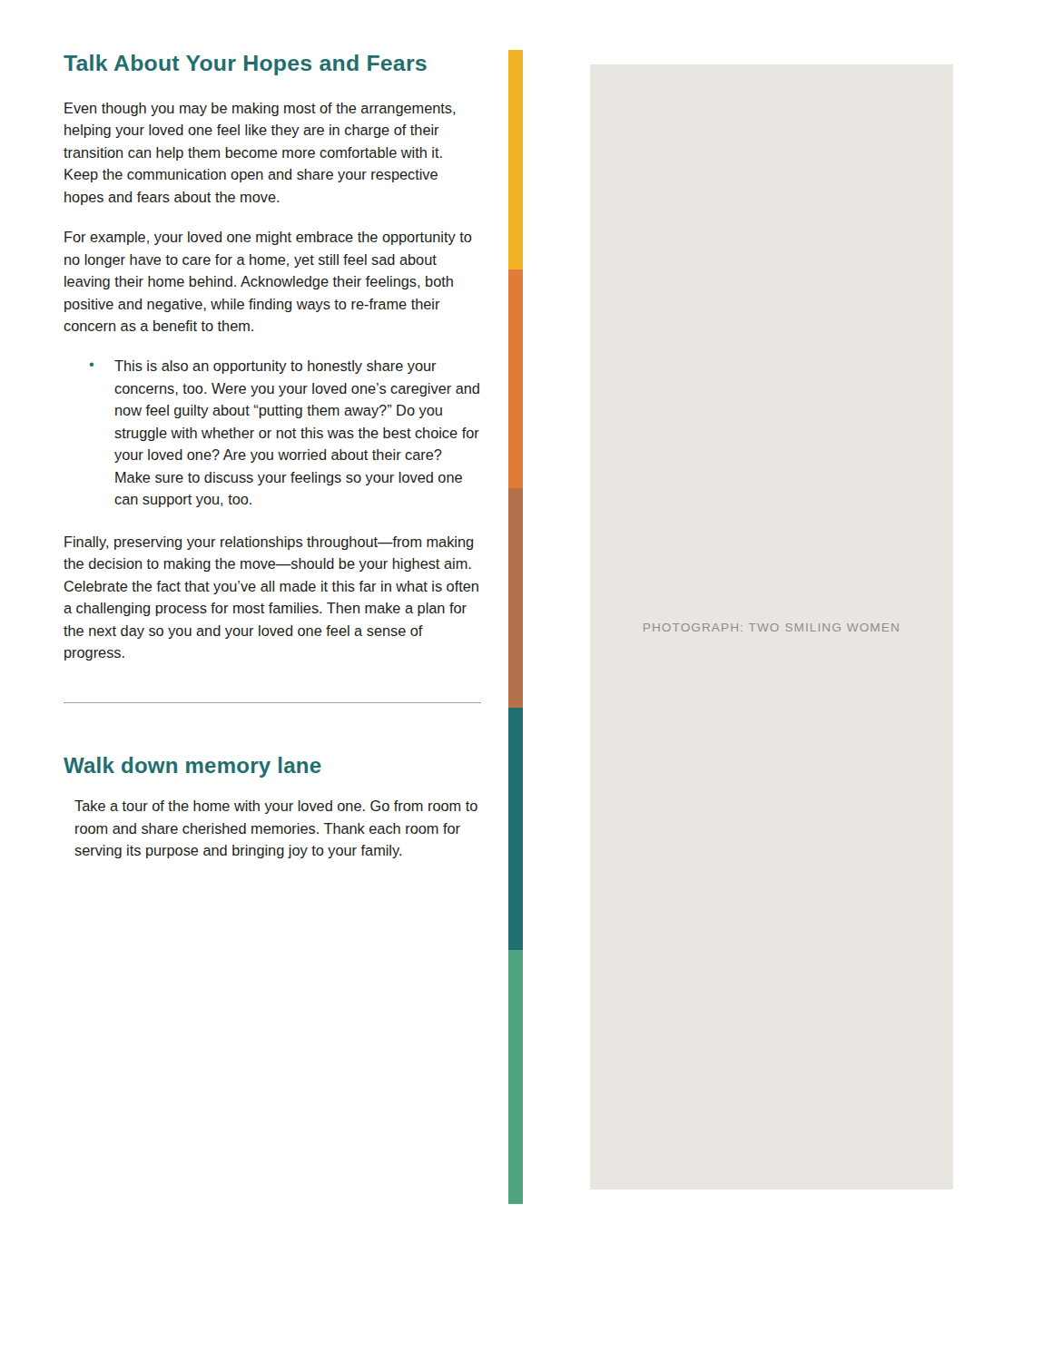Talk About Your Hopes and Fears
Even though you may be making most of the arrangements, helping your loved one feel like they are in charge of their transition can help them become more comfortable with it. Keep the communication open and share your respective hopes and fears about the move.
For example, your loved one might embrace the opportunity to no longer have to care for a home, yet still feel sad about leaving their home behind. Acknowledge their feelings, both positive and negative, while finding ways to re-frame their concern as a benefit to them.
This is also an opportunity to honestly share your concerns, too. Were you your loved one’s caregiver and now feel guilty about “putting them away?” Do you struggle with whether or not this was the best choice for your loved one? Are you worried about their care? Make sure to discuss your feelings so your loved one can support you, too.
Finally, preserving your relationships throughout—from making the decision to making the move—should be your highest aim. Celebrate the fact that you’ve all made it this far in what is often a challenging process for most families. Then make a plan for the next day so you and your loved one feel a sense of progress.
Walk down memory lane
Take a tour of the home with your loved one. Go from room to room and share cherished memories. Thank each room for serving its purpose and bringing joy to your family.
Photograph: two smiling women